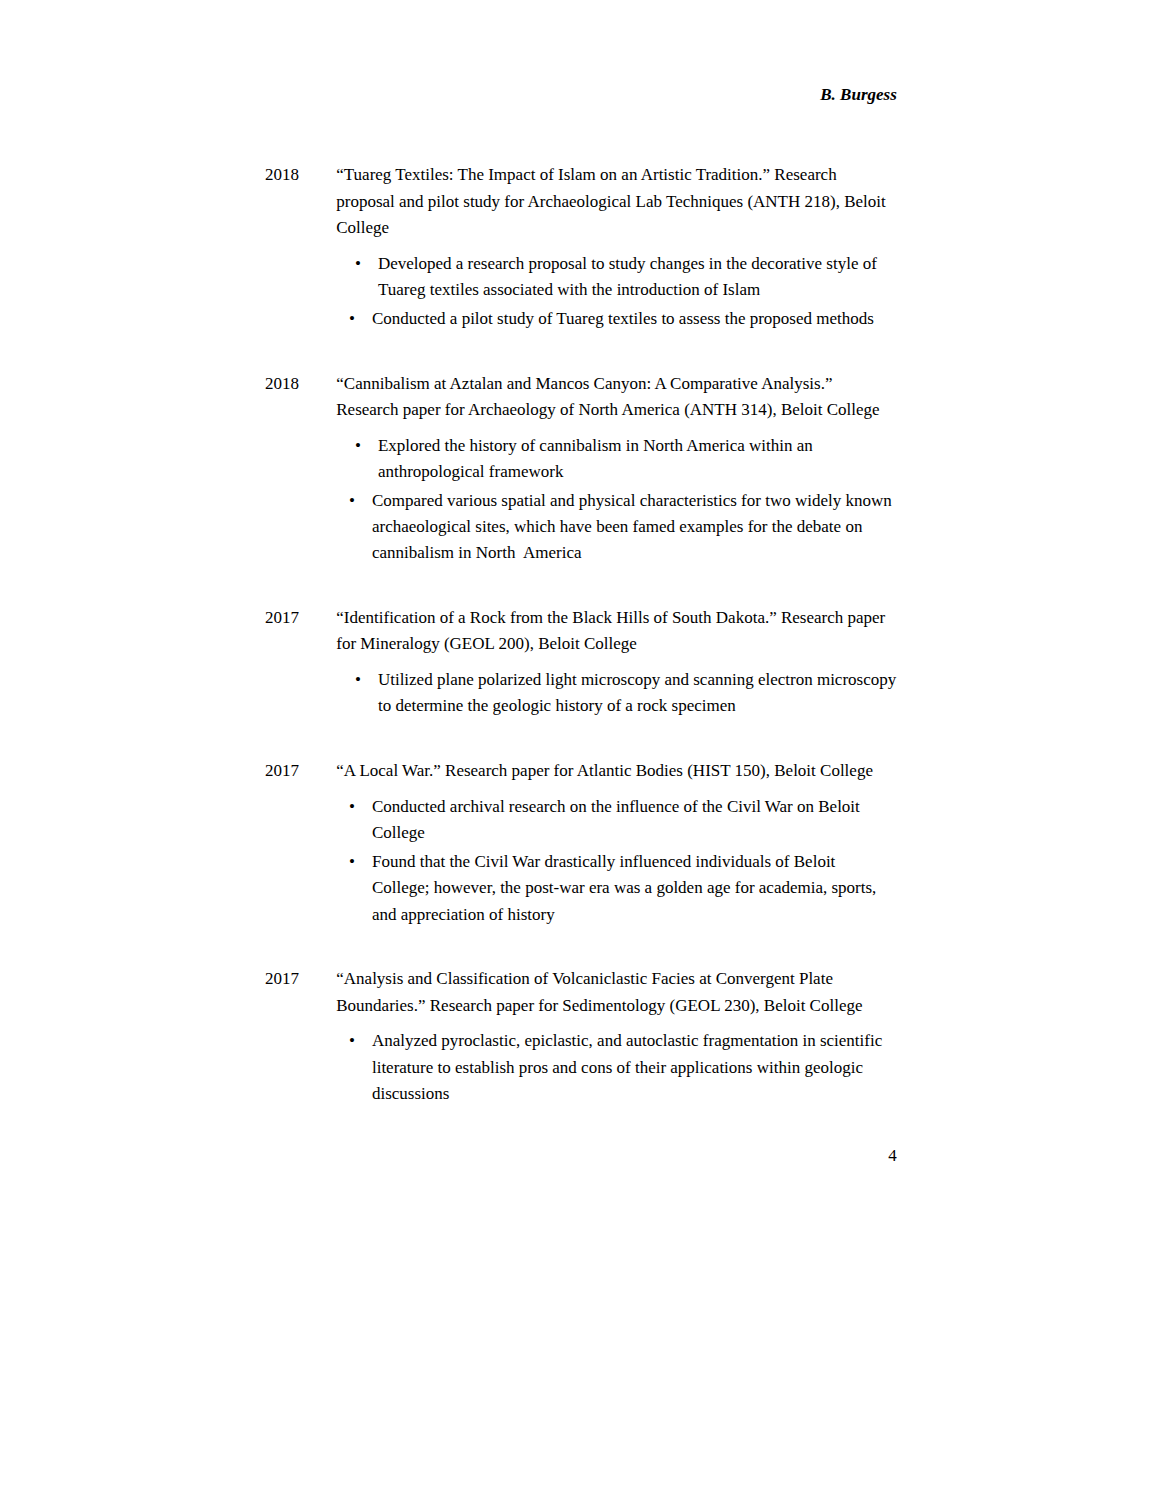B. Burgess
2018
“Tuareg Textiles: The Impact of Islam on an Artistic Tradition.” Research proposal and pilot study for Archaeological Lab Techniques (ANTH 218), Beloit College
Developed a research proposal to study changes in the decorative style of Tuareg textiles associated with the introduction of Islam
Conducted a pilot study of Tuareg textiles to assess the proposed methods
2018
“Cannibalism at Aztalan and Mancos Canyon: A Comparative Analysis.” Research paper for Archaeology of North America (ANTH 314), Beloit College
Explored the history of cannibalism in North America within an anthropological framework
Compared various spatial and physical characteristics for two widely known archaeological sites, which have been famed examples for the debate on cannibalism in North America
2017
“Identification of a Rock from the Black Hills of South Dakota.” Research paper for Mineralogy (GEOL 200), Beloit College
Utilized plane polarized light microscopy and scanning electron microscopy to determine the geologic history of a rock specimen
2017
“A Local War.” Research paper for Atlantic Bodies (HIST 150), Beloit College
Conducted archival research on the influence of the Civil War on Beloit College
Found that the Civil War drastically influenced individuals of Beloit College; however, the post-war era was a golden age for academia, sports, and appreciation of history
2017
“Analysis and Classification of Volcaniclastic Facies at Convergent Plate Boundaries.” Research paper for Sedimentology (GEOL 230), Beloit College
Analyzed pyroclastic, epiclastic, and autoclastic fragmentation in scientific literature to establish pros and cons of their applications within geologic discussions
4